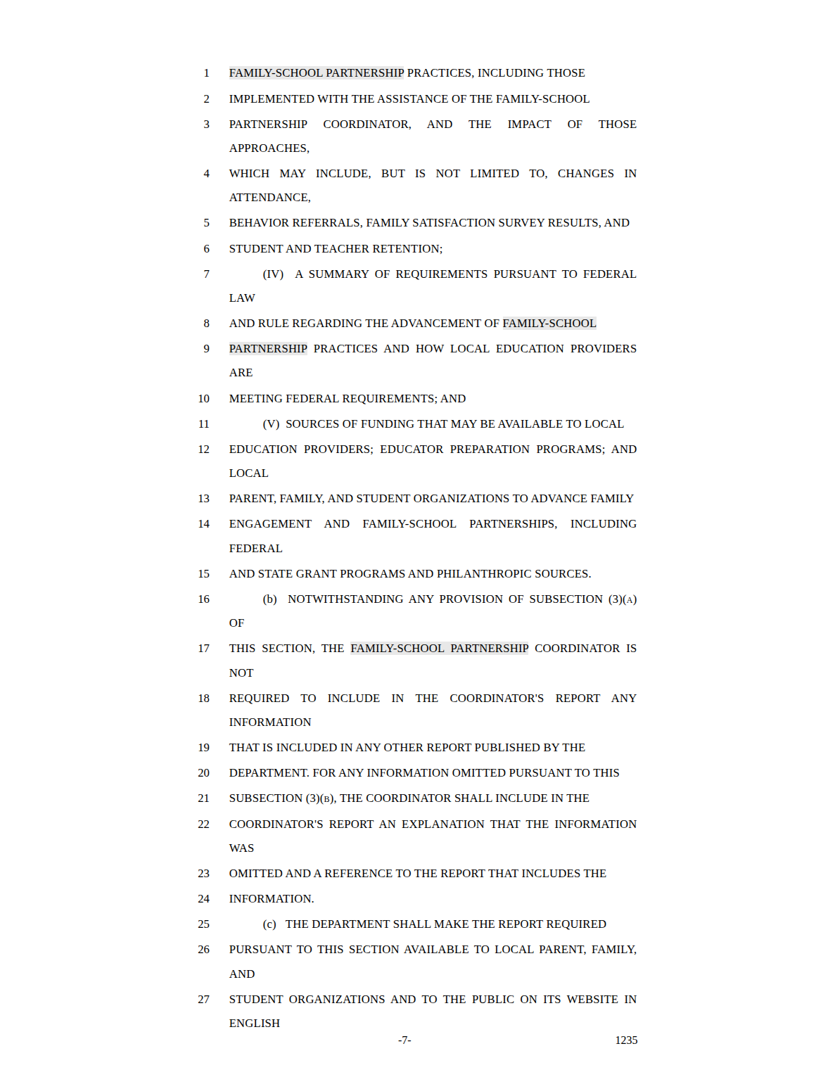| 1 | FAMILY-SCHOOL PARTNERSHIP PRACTICES, INCLUDING THOSE |
| 2 | IMPLEMENTED WITH THE ASSISTANCE OF THE FAMILY-SCHOOL |
| 3 | PARTNERSHIP COORDINATOR, AND THE IMPACT OF THOSE APPROACHES, |
| 4 | WHICH MAY INCLUDE, BUT IS NOT LIMITED TO, CHANGES IN ATTENDANCE, |
| 5 | BEHAVIOR REFERRALS, FAMILY SATISFACTION SURVEY RESULTS, AND |
| 6 | STUDENT AND TEACHER RETENTION; |
| 7 | (IV) A SUMMARY OF REQUIREMENTS PURSUANT TO FEDERAL LAW |
| 8 | AND RULE REGARDING THE ADVANCEMENT OF FAMILY-SCHOOL |
| 9 | PARTNERSHIP PRACTICES AND HOW LOCAL EDUCATION PROVIDERS ARE |
| 10 | MEETING FEDERAL REQUIREMENTS; AND |
| 11 | (V) SOURCES OF FUNDING THAT MAY BE AVAILABLE TO LOCAL |
| 12 | EDUCATION PROVIDERS; EDUCATOR PREPARATION PROGRAMS; AND LOCAL |
| 13 | PARENT, FAMILY, AND STUDENT ORGANIZATIONS TO ADVANCE FAMILY |
| 14 | ENGAGEMENT AND FAMILY-SCHOOL PARTNERSHIPS, INCLUDING FEDERAL |
| 15 | AND STATE GRANT PROGRAMS AND PHILANTHROPIC SOURCES. |
| 16 | (b) NOTWITHSTANDING ANY PROVISION OF SUBSECTION (3)(a) OF |
| 17 | THIS SECTION, THE FAMILY-SCHOOL PARTNERSHIP COORDINATOR IS NOT |
| 18 | REQUIRED TO INCLUDE IN THE COORDINATOR'S REPORT ANY INFORMATION |
| 19 | THAT IS INCLUDED IN ANY OTHER REPORT PUBLISHED BY THE |
| 20 | DEPARTMENT. FOR ANY INFORMATION OMITTED PURSUANT TO THIS |
| 21 | SUBSECTION (3)(b), THE COORDINATOR SHALL INCLUDE IN THE |
| 22 | COORDINATOR'S REPORT AN EXPLANATION THAT THE INFORMATION WAS |
| 23 | OMITTED AND A REFERENCE TO THE REPORT THAT INCLUDES THE |
| 24 | INFORMATION. |
| 25 | (c) THE DEPARTMENT SHALL MAKE THE REPORT REQUIRED |
| 26 | PURSUANT TO THIS SECTION AVAILABLE TO LOCAL PARENT, FAMILY, AND |
| 27 | STUDENT ORGANIZATIONS AND TO THE PUBLIC ON ITS WEBSITE IN ENGLISH |
-7-
1235